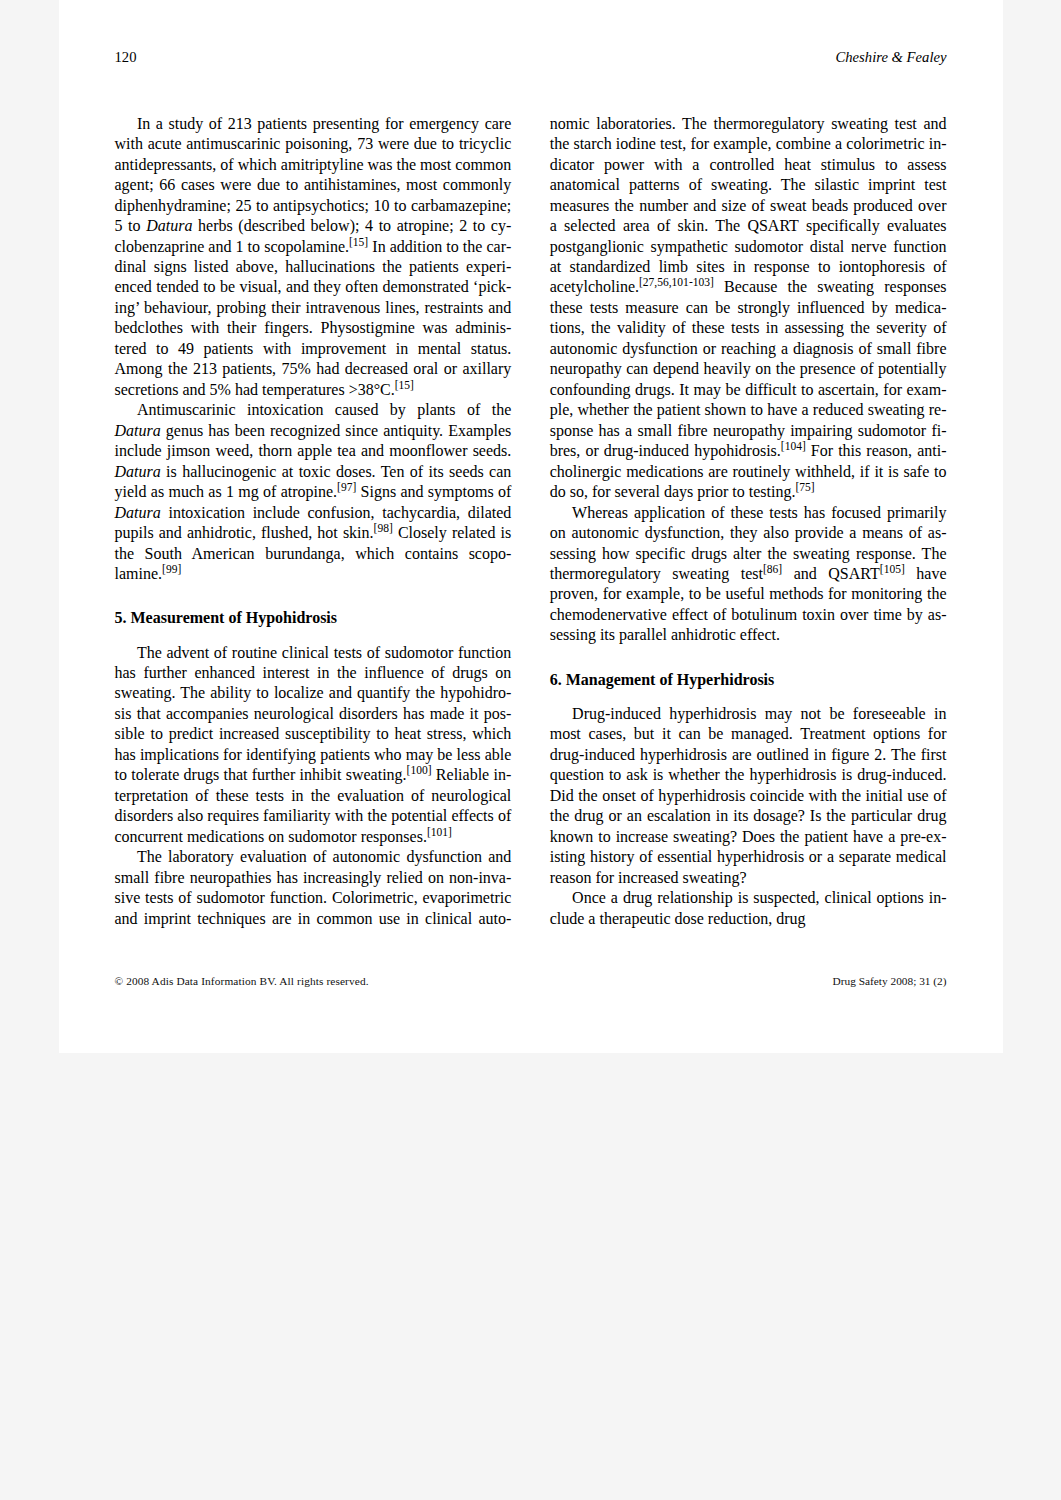120 Cheshire & Fealey
In a study of 213 patients presenting for emergency care with acute antimuscarinic poisoning, 73 were due to tricyclic antidepressants, of which amitriptyline was the most common agent; 66 cases were due to antihistamines, most commonly diphenhydramine; 25 to antipsychotics; 10 to carbamazepine; 5 to Datura herbs (described below); 4 to atropine; 2 to cyclobenzaprine and 1 to scopolamine.[15] In addition to the cardinal signs listed above, hallucinations the patients experienced tended to be visual, and they often demonstrated ‘picking’ behaviour, probing their intravenous lines, restraints and bedclothes with their fingers. Physostigmine was administered to 49 patients with improvement in mental status. Among the 213 patients, 75% had decreased oral or axillary secretions and 5% had temperatures >38°C.[15]
Antimuscarinic intoxication caused by plants of the Datura genus has been recognized since antiquity. Examples include jimson weed, thorn apple tea and moonflower seeds. Datura is hallucinogenic at toxic doses. Ten of its seeds can yield as much as 1 mg of atropine.[97] Signs and symptoms of Datura intoxication include confusion, tachycardia, dilated pupils and anhidrotic, flushed, hot skin.[98] Closely related is the South American burundanga, which contains scopolamine.[99]
5. Measurement of Hypohidrosis
The advent of routine clinical tests of sudomotor function has further enhanced interest in the influence of drugs on sweating. The ability to localize and quantify the hypohidrosis that accompanies neurological disorders has made it possible to predict increased susceptibility to heat stress, which has implications for identifying patients who may be less able to tolerate drugs that further inhibit sweating.[100] Reliable interpretation of these tests in the evaluation of neurological disorders also requires familiarity with the potential effects of concurrent medications on sudomotor responses.[101]
The laboratory evaluation of autonomic dysfunction and small fibre neuropathies has increasingly relied on non-invasive tests of sudomotor function. Colorimetric, evaporimetric and imprint techniques are in common use in clinical autonomic laboratories. The thermoregulatory sweating test and the starch iodine test, for example, combine a colorimetric indicator power with a controlled heat stimulus to assess anatomical patterns of sweating. The silastic imprint test measures the number and size of sweat beads produced over a selected area of skin. The QSART specifically evaluates postganglionic sympathetic sudomotor distal nerve function at standardized limb sites in response to iontophoresis of acetylcholine.[27,56,101-103] Because the sweating responses these tests measure can be strongly influenced by medications, the validity of these tests in assessing the severity of autonomic dysfunction or reaching a diagnosis of small fibre neuropathy can depend heavily on the presence of potentially confounding drugs. It may be difficult to ascertain, for example, whether the patient shown to have a reduced sweating response has a small fibre neuropathy impairing sudomotor fibres, or drug-induced hypohidrosis.[104] For this reason, anticholinergic medications are routinely withheld, if it is safe to do so, for several days prior to testing.[75]
Whereas application of these tests has focused primarily on autonomic dysfunction, they also provide a means of assessing how specific drugs alter the sweating response. The thermoregulatory sweating test[86] and QSART[105] have proven, for example, to be useful methods for monitoring the chemodenervative effect of botulinum toxin over time by assessing its parallel anhidrotic effect.
6. Management of Hyperhidrosis
Drug-induced hyperhidrosis may not be foreseeable in most cases, but it can be managed. Treatment options for drug-induced hyperhidrosis are outlined in figure 2. The first question to ask is whether the hyperhidrosis is drug-induced. Did the onset of hyperhidrosis coincide with the initial use of the drug or an escalation in its dosage? Is the particular drug known to increase sweating? Does the patient have a pre-existing history of essential hyperhidrosis or a separate medical reason for increased sweating?
Once a drug relationship is suspected, clinical options include a therapeutic dose reduction, drug
© 2008 Adis Data Information BV. All rights reserved. Drug Safety 2008; 31 (2)